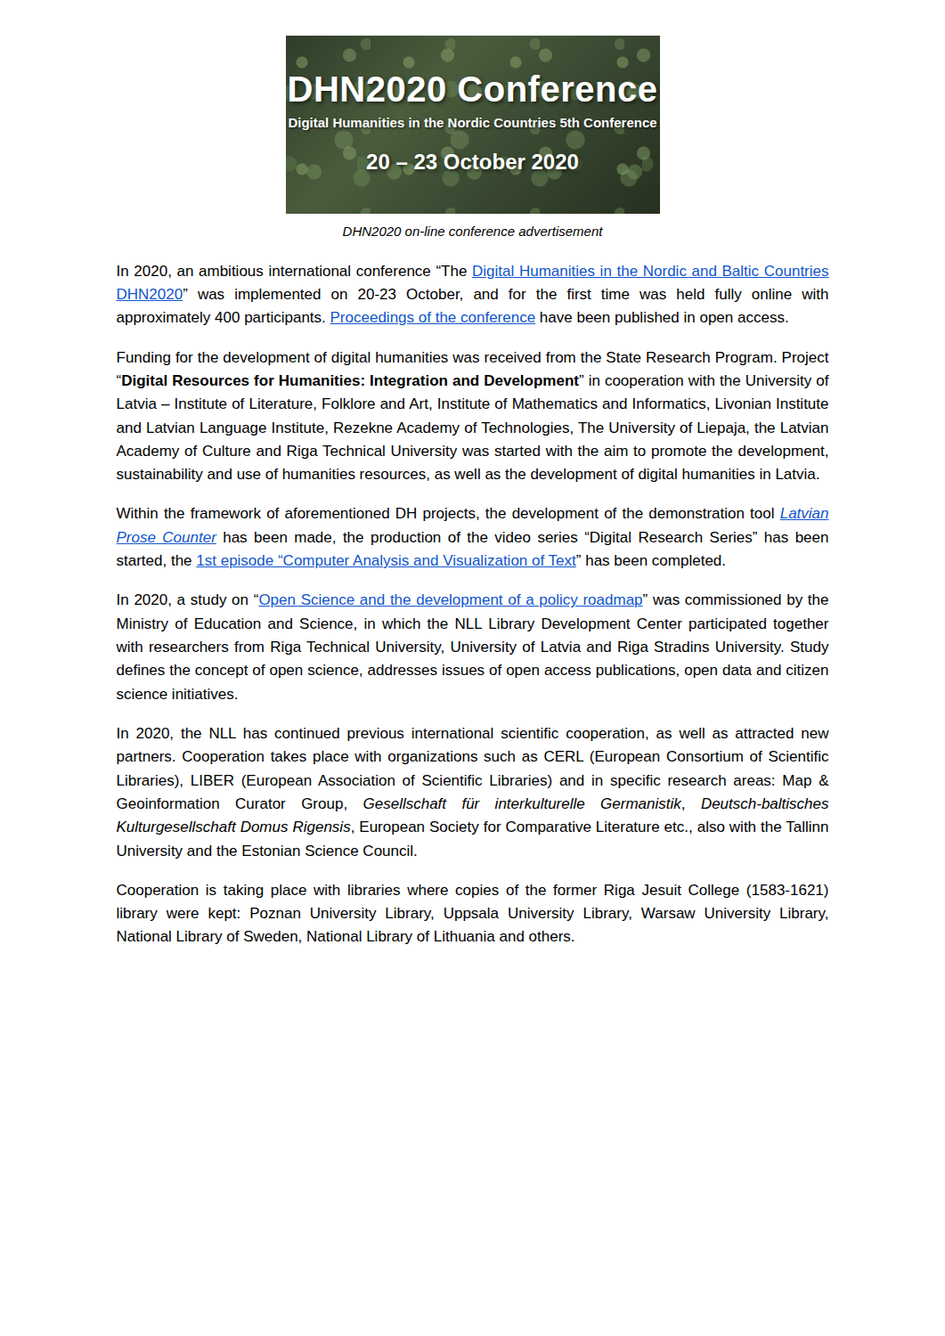DHN2020 Conference
Digital Humanities in the Nordic Countries 5th Conference
20 – 23 October 2020
DHN2020 on-line conference advertisement
In 2020, an ambitious international conference “The Digital Humanities in the Nordic and Baltic Countries DHN2020” was implemented on 20-23 October, and for the first time was held fully online with approximately 400 participants. Proceedings of the conference have been published in open access.
Funding for the development of digital humanities was received from the State Research Program. Project “Digital Resources for Humanities: Integration and Development” in cooperation with the University of Latvia – Institute of Literature, Folklore and Art, Institute of Mathematics and Informatics, Livonian Institute and Latvian Language Institute, Rezekne Academy of Technologies, The University of Liepaja, the Latvian Academy of Culture and Riga Technical University was started with the aim to promote the development, sustainability and use of humanities resources, as well as the development of digital humanities in Latvia.
Within the framework of aforementioned DH projects, the development of the demonstration tool Latvian Prose Counter has been made, the production of the video series “Digital Research Series” has been started, the 1st episode “Computer Analysis and Visualization of Text” has been completed.
In 2020, a study on “Open Science and the development of a policy roadmap” was commissioned by the Ministry of Education and Science, in which the NLL Library Development Center participated together with researchers from Riga Technical University, University of Latvia and Riga Stradins University. Study defines the concept of open science, addresses issues of open access publications, open data and citizen science initiatives.
In 2020, the NLL has continued previous international scientific cooperation, as well as attracted new partners. Cooperation takes place with organizations such as CERL (European Consortium of Scientific Libraries), LIBER (European Association of Scientific Libraries) and in specific research areas: Map & Geoinformation Curator Group, Gesellschaft für interkulturelle Germanistik, Deutsch-baltisches Kulturgesellschaft Domus Rigensis, European Society for Comparative Literature etc., also with the Tallinn University and the Estonian Science Council.
Cooperation is taking place with libraries where copies of the former Riga Jesuit College (1583-1621) library were kept: Poznan University Library, Uppsala University Library, Warsaw University Library, National Library of Sweden, National Library of Lithuania and others.